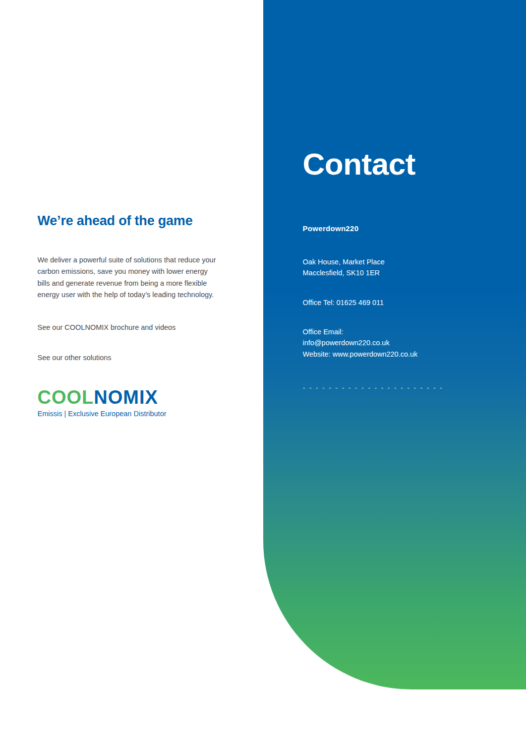Contact
Powerdown220
Oak House, Market Place
Macclesfield, SK10 1ER
Office Tel: 01625 469 011
Office Email:
info@powerdown220.co.uk
Website: www.powerdown220.co.uk
- - - - - - - - - - - - - - - - - - - - - -
We’re ahead of the game
We deliver a powerful suite of solutions that reduce your carbon emissions, save you money with lower energy bills and generate revenue from being a more flexible energy user with the help of today’s leading technology.
See our COOLNOMIX brochure and videos
See our other solutions
COOL NOMIX
Emissis | Exclusive European Distributor